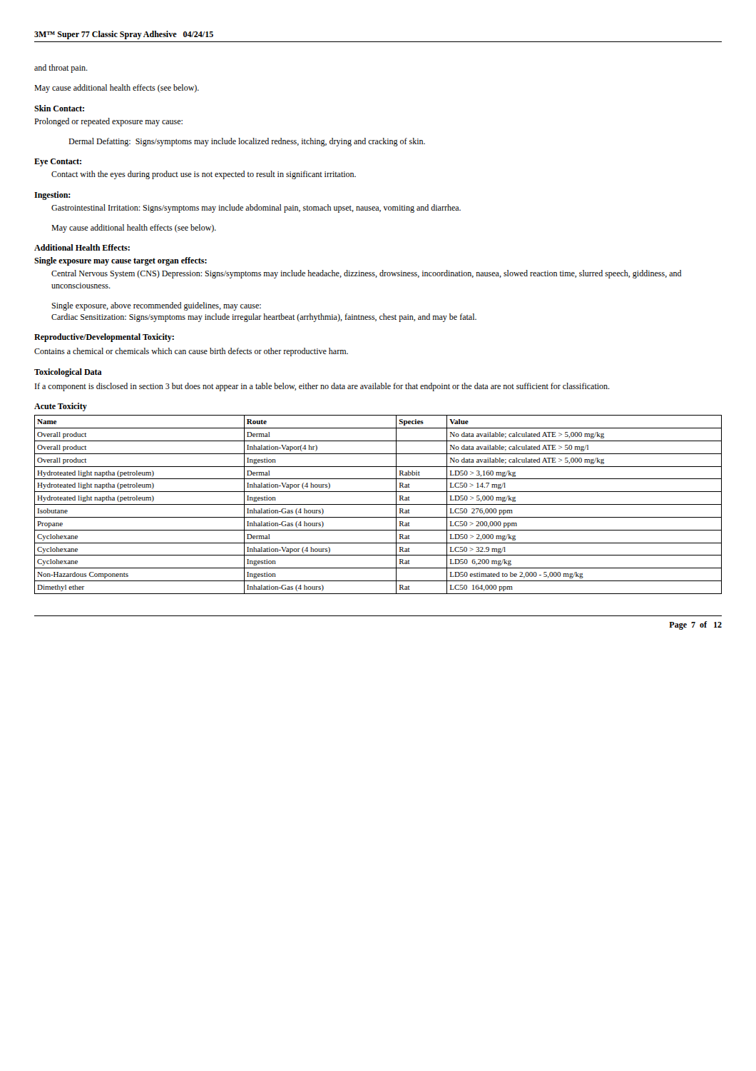3M™ Super 77 Classic Spray Adhesive 04/24/15
and throat pain.
May cause additional health effects (see below).
Skin Contact:
Prolonged or repeated exposure may cause:
Dermal Defatting: Signs/symptoms may include localized redness, itching, drying and cracking of skin.
Eye Contact:
Contact with the eyes during product use is not expected to result in significant irritation.
Ingestion:
Gastrointestinal Irritation: Signs/symptoms may include abdominal pain, stomach upset, nausea, vomiting and diarrhea.
May cause additional health effects (see below).
Additional Health Effects:
Single exposure may cause target organ effects:
Central Nervous System (CNS) Depression: Signs/symptoms may include headache, dizziness, drowsiness, incoordination, nausea, slowed reaction time, slurred speech, giddiness, and unconsciousness.
Single exposure, above recommended guidelines, may cause:
Cardiac Sensitization: Signs/symptoms may include irregular heartbeat (arrhythmia), faintness, chest pain, and may be fatal.
Reproductive/Developmental Toxicity:
Contains a chemical or chemicals which can cause birth defects or other reproductive harm.
Toxicological Data
If a component is disclosed in section 3 but does not appear in a table below, either no data are available for that endpoint or the data are not sufficient for classification.
Acute Toxicity
| Name | Route | Species | Value |
| --- | --- | --- | --- |
| Overall product | Dermal | | No data available; calculated ATE > 5,000 mg/kg |
| Overall product | Inhalation-Vapor(4 hr) | | No data available; calculated ATE > 50 mg/l |
| Overall product | Ingestion | | No data available; calculated ATE > 5,000 mg/kg |
| Hydroteated light naptha (petroleum) | Dermal | Rabbit | LD50 > 3,160 mg/kg |
| Hydroteated light naptha (petroleum) | Inhalation-Vapor (4 hours) | Rat | LC50 > 14.7 mg/l |
| Hydroteated light naptha (petroleum) | Ingestion | Rat | LD50 > 5,000 mg/kg |
| Isobutane | Inhalation-Gas (4 hours) | Rat | LC50 276,000 ppm |
| Propane | Inhalation-Gas (4 hours) | Rat | LC50 > 200,000 ppm |
| Cyclohexane | Dermal | Rat | LD50 > 2,000 mg/kg |
| Cyclohexane | Inhalation-Vapor (4 hours) | Rat | LC50 > 32.9 mg/l |
| Cyclohexane | Ingestion | Rat | LD50 6,200 mg/kg |
| Non-Hazardous Components | Ingestion | | LD50 estimated to be 2,000 - 5,000 mg/kg |
| Dimethyl ether | Inhalation-Gas (4 hours) | Rat | LC50 164,000 ppm |
Page 7 of 12